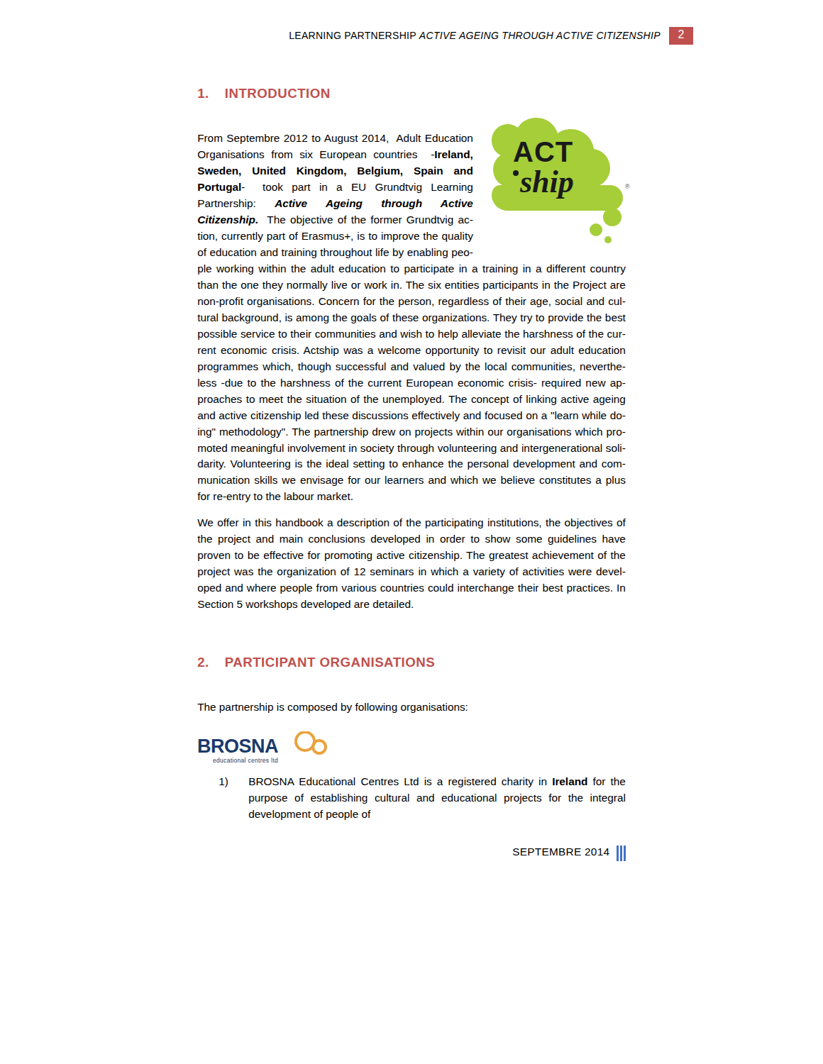LEARNING PARTNERSHIP ACTIVE AGEING THROUGH ACTIVE CITIZENSHIP
2
1. INTRODUCTION
ACT ship ®
From Septembre 2012 to August 2014, Adult Education Organisations from six European countries -Ireland, Sweden, United Kingdom, Belgium, Spain and Portugal- took part in a EU Grundtvig Learning Partnership: Active Ageing through Active Citizenship. The objective of the former Grundtvig action, currently part of Erasmus+, is to improve the quality of education and training throughout life by enabling people working within the adult education to participate in a training in a different country than the one they normally live or work in. The six entities participants in the Project are non-profit organisations. Concern for the person, regardless of their age, social and cultural background, is among the goals of these organizations. They try to provide the best possible service to their communities and wish to help alleviate the harshness of the current economic crisis. Actship was a welcome opportunity to revisit our adult education programmes which, though successful and valued by the local communities, nevertheless -due to the harshness of the current European economic crisis- required new approaches to meet the situation of the unemployed. The concept of linking active ageing and active citizenship led these discussions effectively and focused on a "learn while doing" methodology". The partnership drew on projects within our organisations which promoted meaningful involvement in society through volunteering and intergenerational solidarity. Volunteering is the ideal setting to enhance the personal development and communication skills we envisage for our learners and which we believe constitutes a plus for re-entry to the labour market.
We offer in this handbook a description of the participating institutions, the objectives of the project and main conclusions developed in order to show some guidelines have proven to be effective for promoting active citizenship. The greatest achievement of the project was the organization of 12 seminars in which a variety of activities were developed and where people from various countries could interchange their best practices. In Section 5 workshops developed are detailed.
2. PARTICIPANT ORGANISATIONS
The partnership is composed by following organisations:
BROSNA educational centres ltd
BROSNA Educational Centres Ltd is a registered charity in Ireland for the purpose of establishing cultural and educational projects for the integral development of people of
SEPTEMBRE 2014